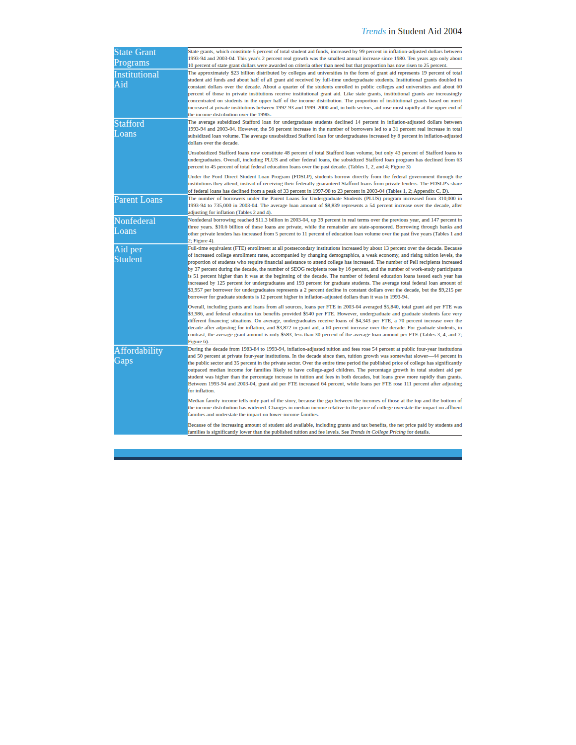Trends in Student Aid 2004
| State Grant Programs | State grants, which constitute 5 percent of total student aid funds, increased by 99 percent in inflation-adjusted dollars between 1993-94 and 2003-04. This year's 2 percent real growth was the smallest annual increase since 1980. Ten years ago only about 10 percent of state grant dollars were awarded on criteria other than need but that proportion has now risen to 25 percent. |
| Institutional Aid | The approximately $23 billion distributed by colleges and universities in the form of grant aid represents 19 percent of total student aid funds and about half of all grant aid received by full-time undergraduate students. Institutional grants doubled in constant dollars over the decade. About a quarter of the students enrolled in public colleges and universities and about 60 percent of those in private institutions receive institutional grant aid. Like state grants, institutional grants are increasingly concentrated on students in the upper half of the income distribution. The proportion of institutional grants based on merit increased at private institutions between 1992-93 and 1999–2000 and, in both sectors, aid rose most rapidly at the upper end of the income distribution over the 1990s. |
| Stafford Loans | The average subsidized Stafford loan for undergraduate students declined 14 percent in inflation-adjusted dollars between 1993-94 and 2003-04. However, the 56 percent increase in the number of borrowers led to a 31 percent real increase in total subsidized loan volume. The average unsubsidized Stafford loan for undergraduates increased by 8 percent in inflation-adjusted dollars over the decade. Unsubsidized Stafford loans now constitute 48 percent of total Stafford loan volume, but only 43 percent of Stafford loans to undergraduates. Overall, including PLUS and other federal loans, the subsidized Stafford loan program has declined from 63 percent to 45 percent of total federal education loans over the past decade. (Tables 1, 2, and 4; Figure 3) Under the Ford Direct Student Loan Program (FDSLP), students borrow directly from the federal government through the institutions they attend, instead of receiving their federally guaranteed Stafford loans from private lenders. The FDSLP's share of federal loans has declined from a peak of 33 percent in 1997-98 to 23 percent in 2003-04 (Tables 1, 2; Appendix C, D). |
| Parent Loans | The number of borrowers under the Parent Loans for Undergraduate Students (PLUS) program increased from 310,000 in 1993-94 to 735,000 in 2003-04. The average loan amount of $8,839 represents a 54 percent increase over the decade, after adjusting for inflation (Tables 2 and 4). |
| Nonfederal Loans | Nonfederal borrowing reached $11.3 billion in 2003-04, up 39 percent in real terms over the previous year, and 147 percent in three years. $10.6 billion of these loans are private, while the remainder are state-sponsored. Borrowing through banks and other private lenders has increased from 5 percent to 11 percent of education loan volume over the past five years (Tables 1 and 2; Figure 4). |
| Aid per Student | Full-time equivalent (FTE) enrollment at all postsecondary institutions increased by about 13 percent over the decade. Because of increased college enrollment rates, accompanied by changing demographics, a weak economy, and rising tuition levels, the proportion of students who require financial assistance to attend college has increased. The number of Pell recipients increased by 37 percent during the decade, the number of SEOG recipients rose by 16 percent, and the number of work-study participants is 51 percent higher than it was at the beginning of the decade. The number of federal education loans issued each year has increased by 125 percent for undergraduates and 193 percent for graduate students. The average total federal loan amount of $3,957 per borrower for undergraduates represents a 2 percent decline in constant dollars over the decade, but the $9,215 per borrower for graduate students is 12 percent higher in inflation-adjusted dollars than it was in 1993-94. Overall, including grants and loans from all sources, loans per FTE in 2003-04 averaged $5,840, total grant aid per FTE was $3,986, and federal education tax benefits provided $540 per FTE. However, undergraduate and graduate students face very different financing situations. On average, undergraduates receive loans of $4,343 per FTE, a 70 percent increase over the decade after adjusting for inflation, and $3,872 in grant aid, a 60 percent increase over the decade. For graduate students, in contrast, the average grant amount is only $583, less than 30 percent of the average loan amount per FTE (Tables 3, 4, and 7; Figure 6). |
| Affordability Gaps | During the decade from 1983-84 to 1993-94, inflation-adjusted tuition and fees rose 54 percent at public four-year institutions and 50 percent at private four-year institutions. In the decade since then, tuition growth was somewhat slower—44 percent in the public sector and 35 percent in the private sector. Over the entire time period the published price of college has significantly outpaced median income for families likely to have college-aged children. The percentage growth in total student aid per student was higher than the percentage increase in tuition and fees in both decades, but loans grew more rapidly than grants. Between 1993-94 and 2003-04, grant aid per FTE increased 64 percent, while loans per FTE rose 111 percent after adjusting for inflation. Median family income tells only part of the story, because the gap between the incomes of those at the top and the bottom of the income distribution has widened. Changes in median income relative to the price of college overstate the impact on affluent families and understate the impact on lower-income families. Because of the increasing amount of student aid available, including grants and tax benefits, the net price paid by students and families is significantly lower than the published tuition and fee levels. See Trends in College Pricing for details. |
5